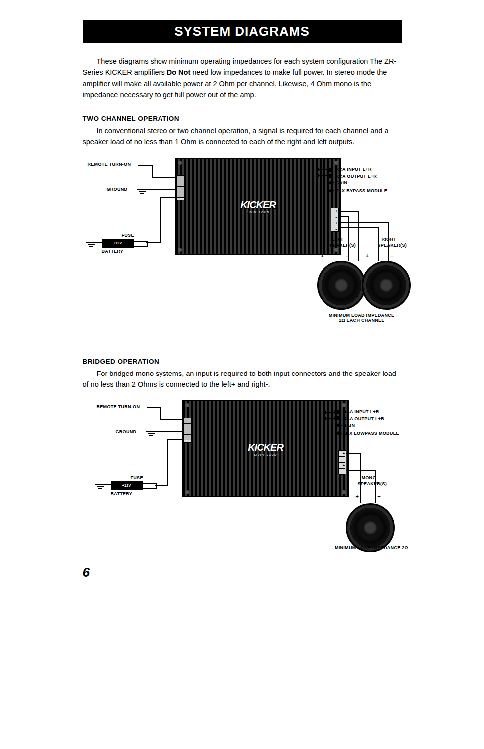SYSTEM DIAGRAMS
These diagrams show minimum operating impedances for each system configuration The ZR-Series KICKER amplifiers Do Not need low impedances to make full power. In stereo mode the amplifier will make all available power at 2 Ohm per channel. Likewise, 4 Ohm mono is the impedance necessary to get full power out of the amp.
TWO CHANNEL OPERATION
In conventional stereo or two channel operation, a signal is required for each channel and a speaker load of no less than 1 Ohm is connected to each of the right and left outputs.
KICKERLIVIN' LOUD
+
–
+
–
REMOTE TURN-ON
GROUND
FUSE
+12V
BATTERY
RCA INPUT L+R
RCA OUTPUT L+R
GAIN
ZRX BYPASS MODULE
LEFT
SPEAKER(S)
RIGHT
SPEAKER(S)
+
–
+
–
MINIMUM LOAD IMPEDANCE
1Ω EACH CHANNEL
BRIDGED OPERATION
For bridged mono systems, an input is required to both input connectors and the speaker load of no less than 2 Ohms is connected to the left+ and right-.
KICKERLIVIN' LOUD
+
–
+
–
REMOTE TURN-ON
GROUND
FUSE
+12V
BATTERY
RCA INPUT L+R
RCA OUTPUT L+R
GAIN
ZRX LOWPASS MODULE
MONO
SPEAKER(S)
+
–
MINIMUM LOAD IMPEDANCE 2Ω
6